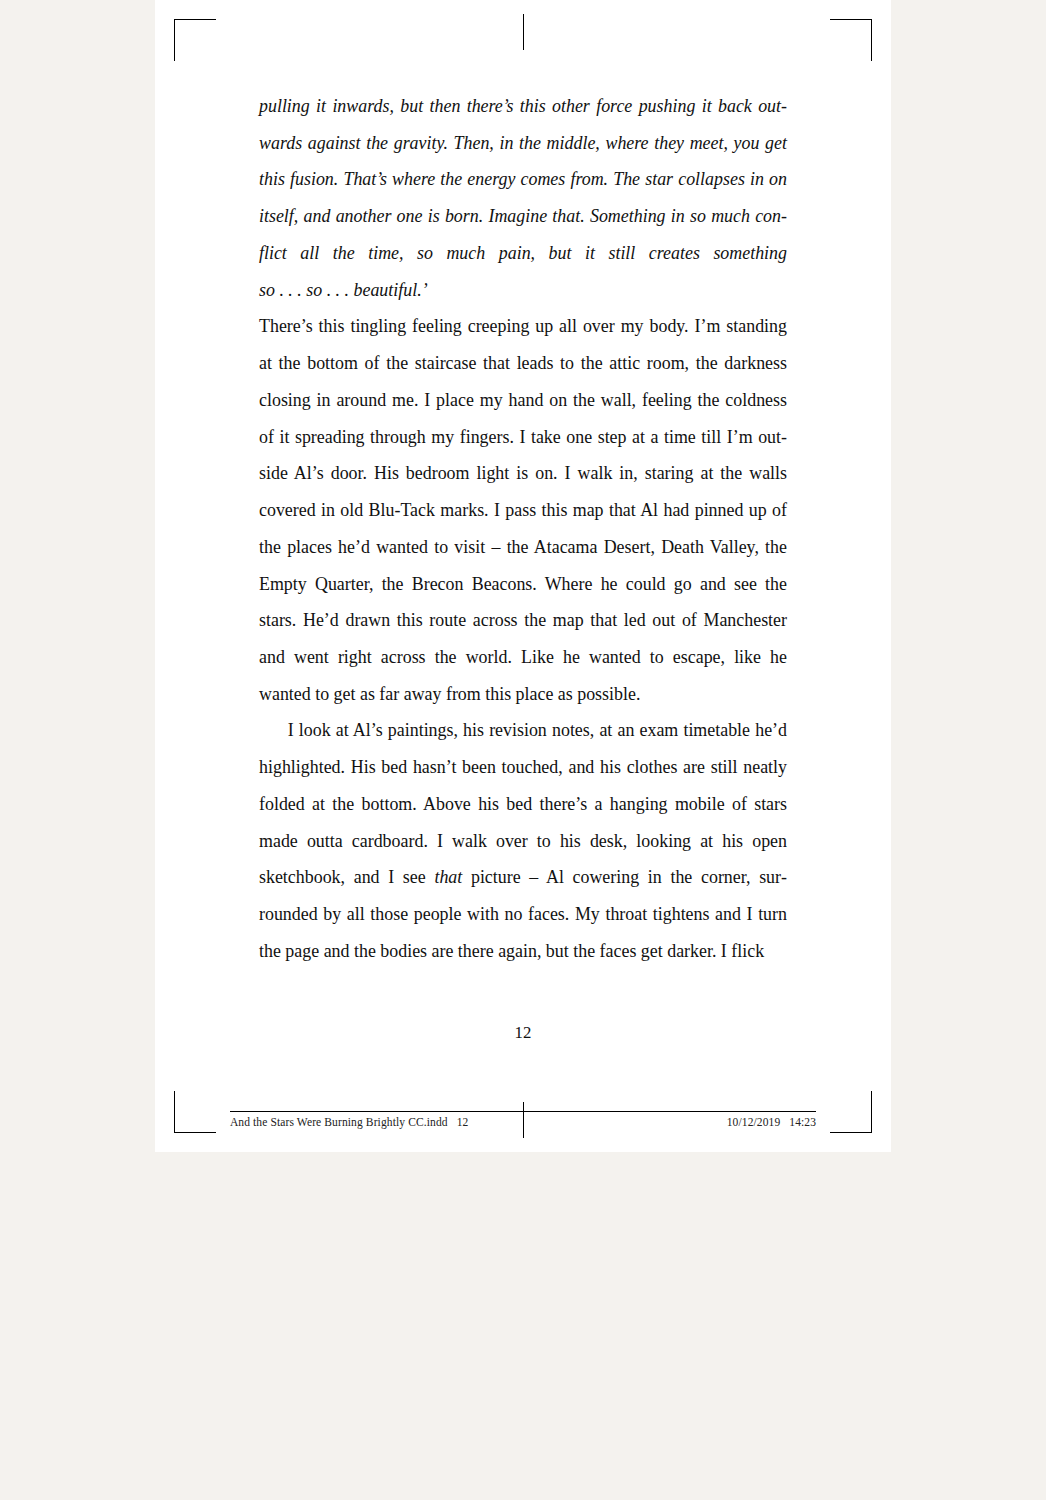pulling it inwards, but then there’s this other force pushing it back outwards against the gravity. Then, in the middle, where they meet, you get this fusion. That’s where the energy comes from. The star collapses in on itself, and another one is born. Imagine that. Something in so much conflict all the time, so much pain, but it still creates something so . . . so . . . beautiful.’
There’s this tingling feeling creeping up all over my body. I’m standing at the bottom of the staircase that leads to the attic room, the darkness closing in around me. I place my hand on the wall, feeling the coldness of it spreading through my fingers. I take one step at a time till I’m outside Al’s door. His bedroom light is on. I walk in, staring at the walls covered in old Blu-Tack marks. I pass this map that Al had pinned up of the places he’d wanted to visit – the Atacama Desert, Death Valley, the Empty Quarter, the Brecon Beacons. Where he could go and see the stars. He’d drawn this route across the map that led out of Manchester and went right across the world. Like he wanted to escape, like he wanted to get as far away from this place as possible.
I look at Al’s paintings, his revision notes, at an exam timetable he’d highlighted. His bed hasn’t been touched, and his clothes are still neatly folded at the bottom. Above his bed there’s a hanging mobile of stars made outta cardboard. I walk over to his desk, looking at his open sketchbook, and I see that picture – Al cowering in the corner, surrounded by all those people with no faces. My throat tightens and I turn the page and the bodies are there again, but the faces get darker. I flick
12
And the Stars Were Burning Brightly CC.indd 12 10/12/2019 14:23